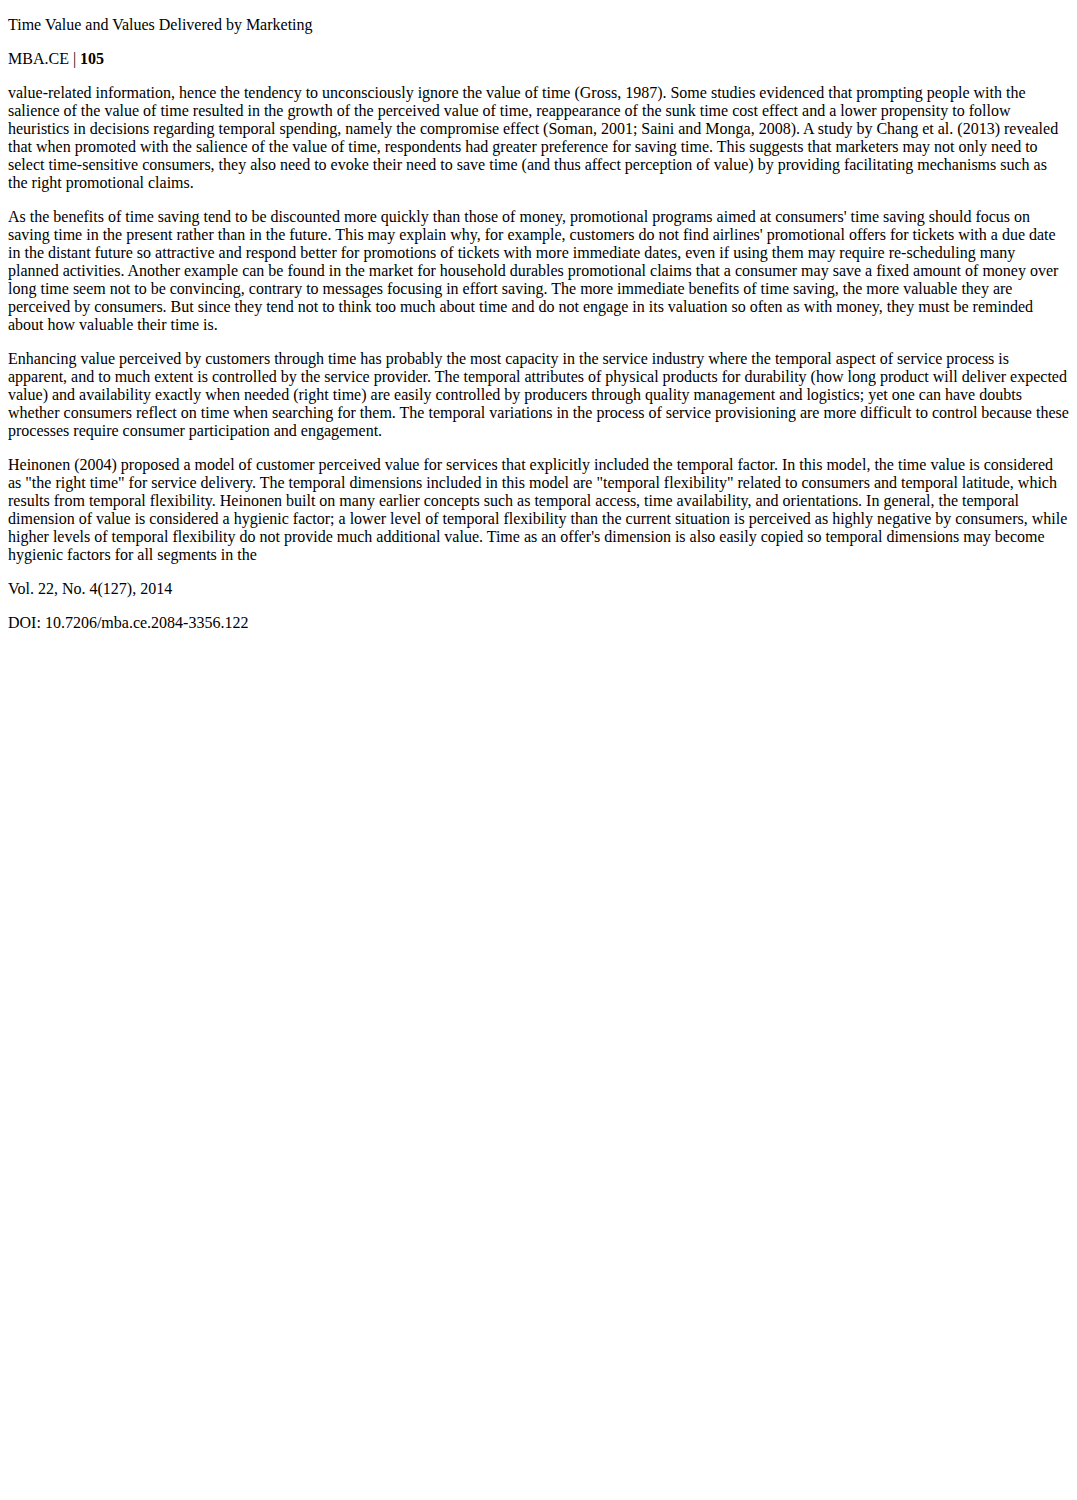Time Value and Values Delivered by Marketing
MBA.CE | 105
value-related information, hence the tendency to unconsciously ignore the value of time (Gross, 1987). Some studies evidenced that prompting people with the salience of the value of time resulted in the growth of the perceived value of time, reappearance of the sunk time cost effect and a lower propensity to follow heuristics in decisions regarding temporal spending, namely the compromise effect (Soman, 2001; Saini and Monga, 2008). A study by Chang et al. (2013) revealed that when promoted with the salience of the value of time, respondents had greater preference for saving time. This suggests that marketers may not only need to select time-sensitive consumers, they also need to evoke their need to save time (and thus affect perception of value) by providing facilitating mechanisms such as the right promotional claims.
As the benefits of time saving tend to be discounted more quickly than those of money, promotional programs aimed at consumers' time saving should focus on saving time in the present rather than in the future. This may explain why, for example, customers do not find airlines' promotional offers for tickets with a due date in the distant future so attractive and respond better for promotions of tickets with more immediate dates, even if using them may require re-scheduling many planned activities. Another example can be found in the market for household durables promotional claims that a consumer may save a fixed amount of money over long time seem not to be convincing, contrary to messages focusing in effort saving. The more immediate benefits of time saving, the more valuable they are perceived by consumers. But since they tend not to think too much about time and do not engage in its valuation so often as with money, they must be reminded about how valuable their time is.
Enhancing value perceived by customers through time has probably the most capacity in the service industry where the temporal aspect of service process is apparent, and to much extent is controlled by the service provider. The temporal attributes of physical products for durability (how long product will deliver expected value) and availability exactly when needed (right time) are easily controlled by producers through quality management and logistics; yet one can have doubts whether consumers reflect on time when searching for them. The temporal variations in the process of service provisioning are more difficult to control because these processes require consumer participation and engagement.
Heinonen (2004) proposed a model of customer perceived value for services that explicitly included the temporal factor. In this model, the time value is considered as "the right time" for service delivery. The temporal dimensions included in this model are "temporal flexibility" related to consumers and temporal latitude, which results from temporal flexibility. Heinonen built on many earlier concepts such as temporal access, time availability, and orientations. In general, the temporal dimension of value is considered a hygienic factor; a lower level of temporal flexibility than the current situation is perceived as highly negative by consumers, while higher levels of temporal flexibility do not provide much additional value. Time as an offer's dimension is also easily copied so temporal dimensions may become hygienic factors for all segments in the
Vol. 22, No. 4(127), 2014
DOI: 10.7206/mba.ce.2084-3356.122